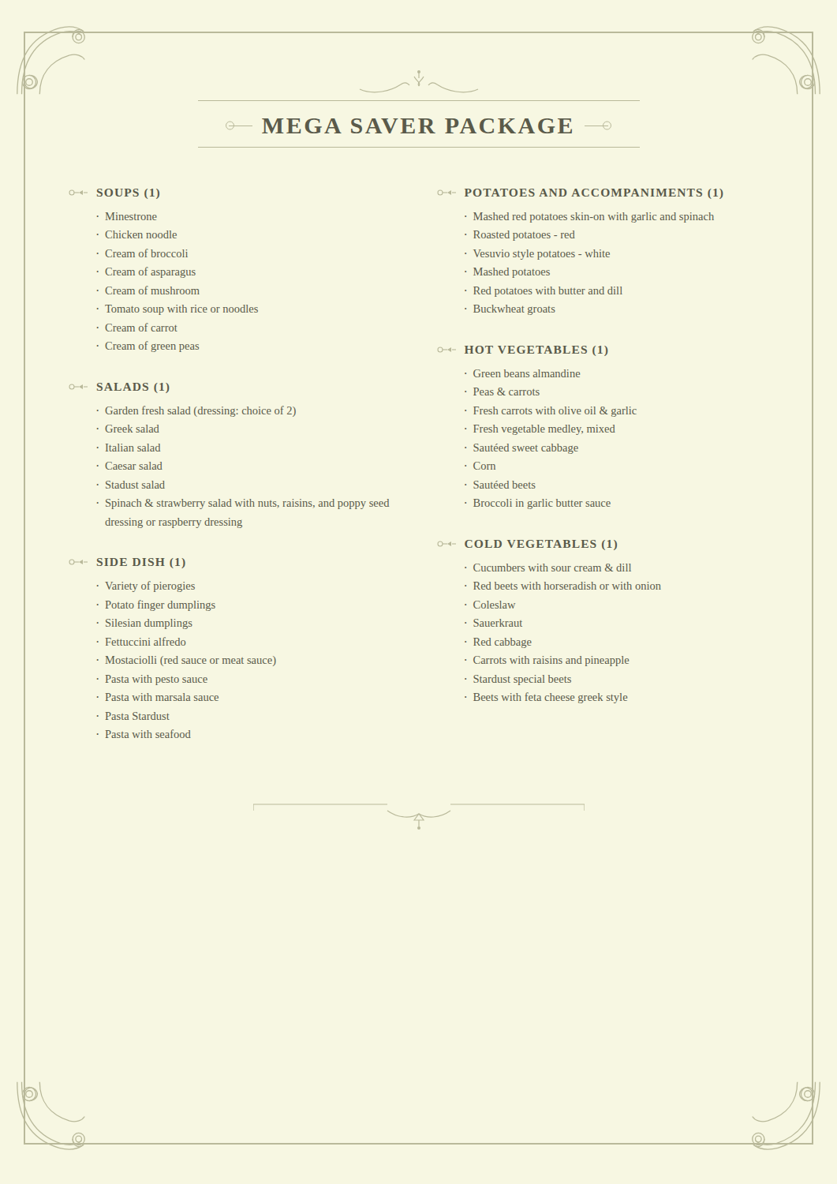Mega Saver Package
Soups (1)
Minestrone
Chicken noodle
Cream of broccoli
Cream of asparagus
Cream of mushroom
Tomato soup with rice or noodles
Cream of carrot
Cream of green peas
Salads (1)
Garden fresh salad (dressing: choice of 2)
Greek salad
Italian salad
Caesar salad
Stadust salad
Spinach & strawberry salad with nuts, raisins, and poppy seed dressing or raspberry dressing
Side Dish (1)
Variety of pierogies
Potato finger dumplings
Silesian dumplings
Fettuccini alfredo
Mostaciolli (red sauce or meat sauce)
Pasta with pesto sauce
Pasta with marsala sauce
Pasta Stardust
Pasta with seafood
Potatoes and Accompaniments (1)
Mashed red potatoes skin-on with garlic and spinach
Roasted potatoes - red
Vesuvio style potatoes - white
Mashed potatoes
Red potatoes with butter and dill
Buckwheat groats
Hot Vegetables (1)
Green beans almandine
Peas & carrots
Fresh carrots with olive oil & garlic
Fresh vegetable medley, mixed
Sautéed sweet cabbage
Corn
Sautéed beets
Broccoli in garlic butter sauce
Cold Vegetables (1)
Cucumbers with sour cream & dill
Red beets with horseradish or with onion
Coleslaw
Sauerkraut
Red cabbage
Carrots with raisins and pineapple
Stardust special beets
Beets with feta cheese greek style